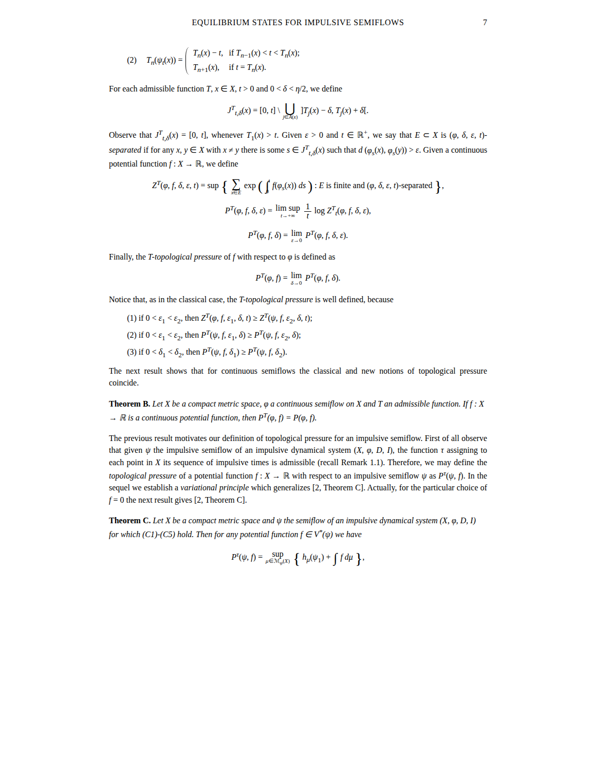EQUILIBRIUM STATES FOR IMPULSIVE SEMIFLOWS 7
(2) Tn(ψt(x)) =
| T n ( x ) − t , | if T n −1 ( x ) < t < T n ( x ); |
| T n +1 ( x ), | if t = T n ( x ). |
For each admissible function T, x ∈ X, t > 0 and 0 < δ < η/2, we define
JTt,δ(x) = [0, t] \ ⋃j∈A(x) ]Tj(x) − δ, Tj(x) + δ[.
Observe that JTt,δ(x) = [0, t], whenever T1(x) > t. Given ε > 0 and t ∈ ℝ+, we say that E ⊂ X is (φ, δ, ε, t)-separated if for any x, y ∈ X with x ≠ y there is some s ∈ JTt,δ(x) such that d (φs(x), φs(y)) > ε. Given a continuous potential function f : X → ℝ, we define
ZT(φ, f, δ, ε, t) = sup { ∑x∈E exp ( t∫0 f(φs(x)) ds ) : E is finite and (φ, δ, ε, t)-separated },
PT(φ, f, δ, ε) = lim sup t→+∞ 1 t log ZTt(φ, f, δ, ε),
PT(φ, f, δ) = lim ε→0 PT(φ, f, δ, ε).
Finally, the T-topological pressure of f with respect to φ is defined as
PT(φ, f) = lim δ→0 PT(φ, f, δ).
Notice that, as in the classical case, the T-topological pressure is well defined, because
(1) if 0 < ε1 < ε2, then ZT(φ, f, ε1, δ, t) ≥ ZT(ψ, f, ε2, δ, t);
(2) if 0 < ε1 < ε2, then PT(ψ, f, ε1, δ) ≥ PT(ψ, f, ε2, δ);
(3) if 0 < δ1 < δ2, then PT(ψ, f, δ1) ≥ PT(ψ, f, δ2).
The next result shows that for continuous semiflows the classical and new notions of topological pressure coincide.
Theorem B. Let X be a compact metric space, φ a continuous semiflow on X and T an admissible function. If f : X → ℝ is a continuous potential function, then PT(φ, f) = P(φ, f).
The previous result motivates our definition of topological pressure for an impulsive semiflow. First of all observe that given ψ the impulsive semiflow of an impulsive dynamical system (X, φ, D, I), the function τ assigning to each point in X its sequence of impulsive times is admissible (recall Remark 1.1). Therefore, we may define the topological pressure of a potential function f : X → ℝ with respect to an impulsive semiflow ψ as Pτ(ψ, f). In the sequel we establish a variational principle which generalizes [2, Theorem C]. Actually, for the particular choice of f = 0 the next result gives [2, Theorem C].
Theorem C. Let X be a compact metric space and ψ the semiflow of an impulsive dynamical system (X, φ, D, I) for which (C1)-(C5) hold. Then for any potential function f ∈ V*(ψ) we have
Pτ(ψ, f) = sup μ∈ℳψ(X) { hμ(ψ1) + ∫ f dμ },